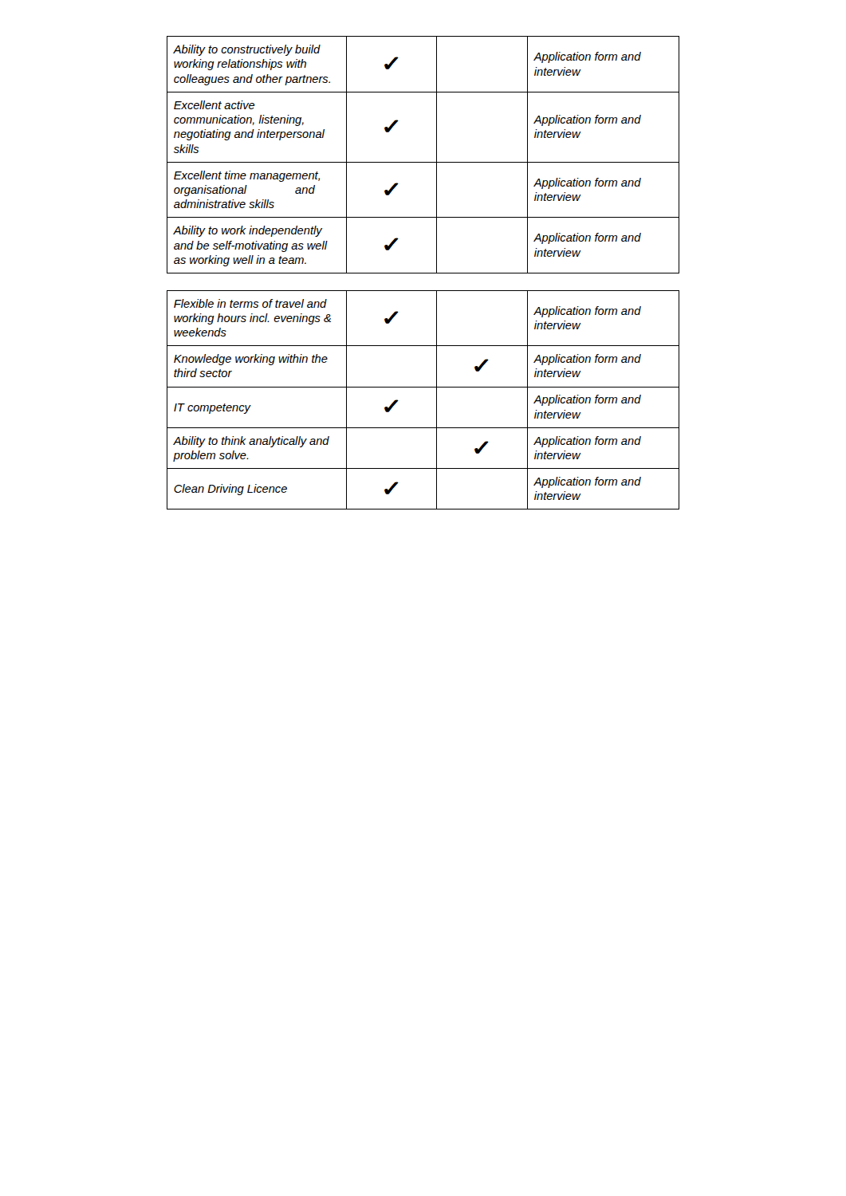| Ability to constructively build working relationships with colleagues and other partners. | ✓ | | Application form and interview |
| Excellent active communication, listening, negotiating and interpersonal skills | ✓ | | Application form and interview |
| Excellent time management, organisational and administrative skills | ✓ | | Application form and interview |
| Ability to work independently and be self-motivating as well as working well in a team. | ✓ | | Application form and interview |
| Flexible in terms of travel and working hours incl. evenings & weekends | ✓ | | Application form and interview |
| Knowledge working within the third sector | | ✓ | Application form and interview |
| IT competency | ✓ | | Application form and interview |
| Ability to think analytically and problem solve. | | ✓ | Application form and interview |
| Clean Driving Licence | ✓ | | Application form and interview |